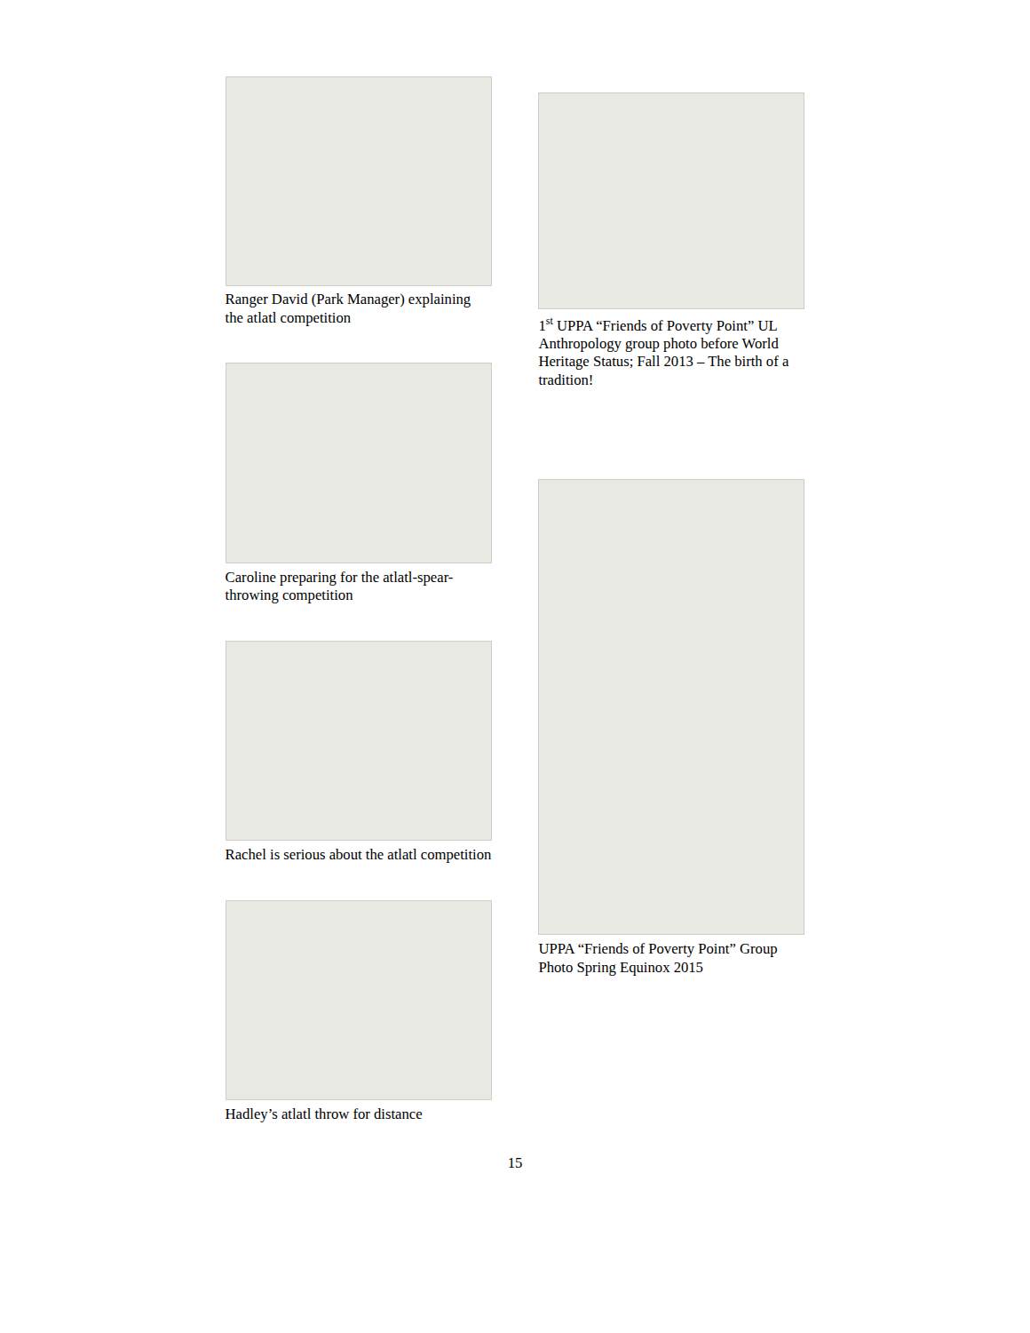Ranger David (Park Manager) explaining the atlatl competition
Caroline preparing for the atlatl-spear-throwing competition
Rachel is serious about the atlatl competition
Hadley’s atlatl throw for distance
1st UPPA “Friends of Poverty Point” UL Anthropology group photo before World Heritage Status; Fall 2013 – The birth of a tradition!
UPPA “Friends of Poverty Point” Group Photo Spring Equinox 2015
15